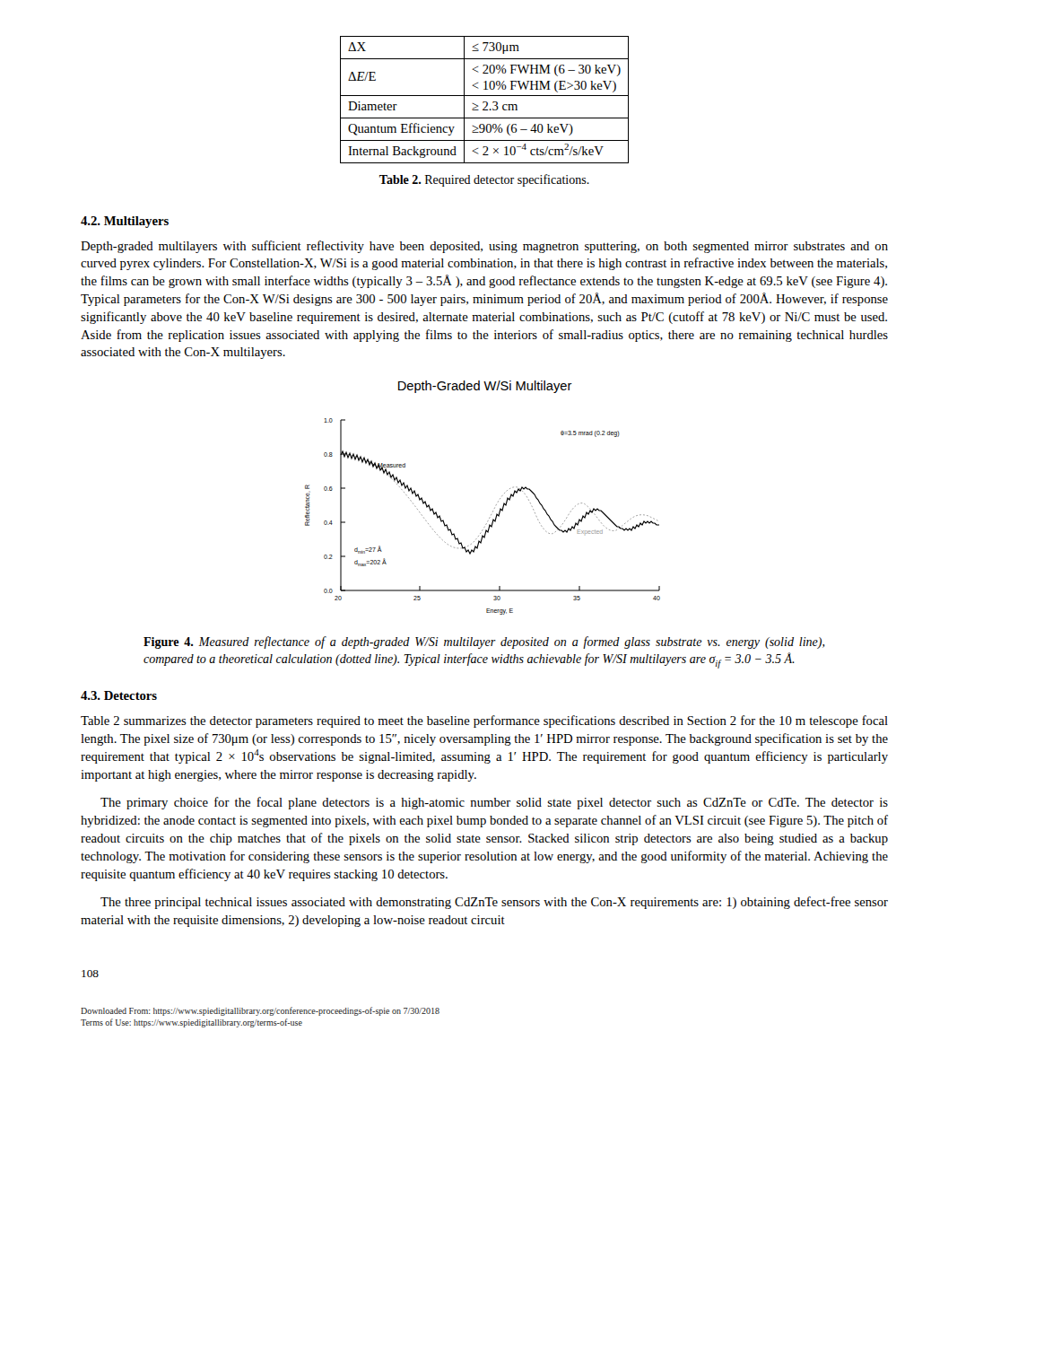| ΔX | ≤ 730μm |
| Δ E /E | < 20% FWHM (6 – 30 keV) < 10% FWHM (E>30 keV) |
| Diameter | ≥ 2.3 cm |
| Quantum Efficiency | ≥90% (6 – 40 keV) |
| Internal Background | < 2 × 10 −4 cts/cm 2 /s/keV |
Table 2. Required detector specifications.
4.2. Multilayers
Depth-graded multilayers with sufficient reflectivity have been deposited, using magnetron sputtering, on both segmented mirror substrates and on curved pyrex cylinders. For Constellation-X, W/Si is a good material combination, in that there is high contrast in refractive index between the materials, the films can be grown with small interface widths (typically 3 – 3.5Å ), and good reflectance extends to the tungsten K-edge at 69.5 keV (see Figure 4). Typical parameters for the Con-X W/Si designs are 300 - 500 layer pairs, minimum period of 20Å, and maximum period of 200Å. However, if response significantly above the 40 keV baseline requirement is desired, alternate material combinations, such as Pt/C (cutoff at 78 keV) or Ni/C must be used. Aside from the replication issues associated with applying the films to the interiors of small-radius optics, there are no remaining technical hurdles associated with the Con-X multilayers.
Depth-Graded W/Si Multilayer
0.0 0.2 0.4 0.6 0.8 1.0 20 25 30 35 40 Energy, E Reflectance, R θ=3.5 mrad (0.2 deg) Measured Expected dmin=27 Å dmax=202 Å
Figure 4. Measured reflectance of a depth-graded W/Si multilayer deposited on a formed glass substrate vs. energy (solid line), compared to a theoretical calculation (dotted line). Typical interface widths achievable for W/SI multilayers are σif = 3.0 − 3.5 Å.
4.3. Detectors
Table 2 summarizes the detector parameters required to meet the baseline performance specifications described in Section 2 for the 10 m telescope focal length. The pixel size of 730μm (or less) corresponds to 15″, nicely oversampling the 1′ HPD mirror response. The background specification is set by the requirement that typical 2 × 104s observations be signal-limited, assuming a 1′ HPD. The requirement for good quantum efficiency is particularly important at high energies, where the mirror response is decreasing rapidly.
The primary choice for the focal plane detectors is a high-atomic number solid state pixel detector such as CdZnTe or CdTe. The detector is hybridized: the anode contact is segmented into pixels, with each pixel bump bonded to a separate channel of an VLSI circuit (see Figure 5). The pitch of readout circuits on the chip matches that of the pixels on the solid state sensor. Stacked silicon strip detectors are also being studied as a backup technology. The motivation for considering these sensors is the superior resolution at low energy, and the good uniformity of the material. Achieving the requisite quantum efficiency at 40 keV requires stacking 10 detectors.
The three principal technical issues associated with demonstrating CdZnTe sensors with the Con-X requirements are: 1) obtaining defect-free sensor material with the requisite dimensions, 2) developing a low-noise readout circuit
108
Downloaded From: https://www.spiedigitallibrary.org/conference-proceedings-of-spie on 7/30/2018
Terms of Use: https://www.spiedigitallibrary.org/terms-of-use